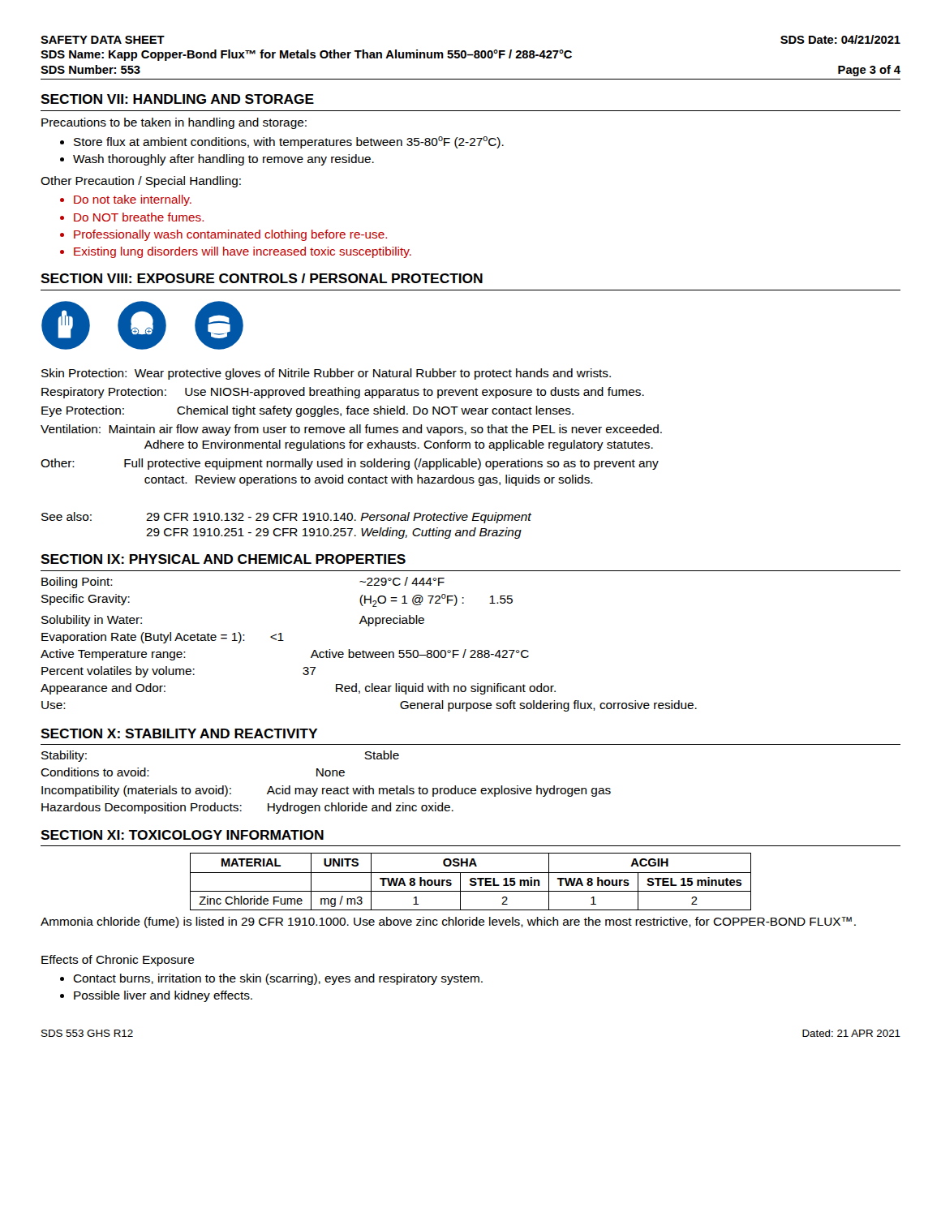| SAFETY DATA SHEET | SDS Date: 04/21/2021 |
| SDS Name: Kapp Copper-Bond Flux™ for Metals Other Than Aluminum 550–800°F / 288-427°C |
| SDS Number: 553 | Page 3 of 4 |
SECTION VII: HANDLING AND STORAGE
Precautions to be taken in handling and storage:
Store flux at ambient conditions, with temperatures between 35-80oF (2-27oC).
Wash thoroughly after handling to remove any residue.
Other Precaution / Special Handling:
Do not take internally.
Do NOT breathe fumes.
Professionally wash contaminated clothing before re-use.
Existing lung disorders will have increased toxic susceptibility.
SECTION VIII: EXPOSURE CONTROLS / PERSONAL PROTECTION
Skin Protection: Wear protective gloves of Nitrile Rubber or Natural Rubber to protect hands and wrists.
Respiratory Protection: Use NIOSH-approved breathing apparatus to prevent exposure to dusts and fumes.
Eye Protection: Chemical tight safety goggles, face shield. Do NOT wear contact lenses.
Ventilation: Maintain air flow away from user to remove all fumes and vapors, so that the PEL is never exceeded.
Adhere to Environmental regulations for exhausts. Conform to applicable regulatory statutes.
Other: Full protective equipment normally used in soldering (/applicable) operations so as to prevent any
contact. Review operations to avoid contact with hazardous gas, liquids or solids.
See also: 29 CFR 1910.132 - 29 CFR 1910.140. Personal Protective Equipment
29 CFR 1910.251 - 29 CFR 1910.257. Welding, Cutting and Brazing
SECTION IX: PHYSICAL AND CHEMICAL PROPERTIES
| Boiling Point: | ~229°C / 444°F |
| Specific Gravity: | (H 2 O = 1 @ 72 o F) : 1.55 |
| Solubility in Water: | Appreciable |
| Evaporation Rate (Butyl Acetate = 1): | <1 |
| Active Temperature range: | Active between 550–800°F / 288-427°C |
| Percent volatiles by volume: | 37 |
| Appearance and Odor: | Red, clear liquid with no significant odor. |
| Use: | General purpose soft soldering flux, corrosive residue. |
SECTION X: STABILITY AND REACTIVITY
| Stability: | Stable |
| Conditions to avoid: | None |
| Incompatibility (materials to avoid): | Acid may react with metals to produce explosive hydrogen gas |
| Hazardous Decomposition Products: | Hydrogen chloride and zinc oxide. |
SECTION XI: TOXICOLOGY INFORMATION
| MATERIAL | UNITS | OSHA | ACGIH |
| --- | --- | --- | --- |
| | | TWA 8 hours | STEL 15 min | TWA 8 hours | STEL 15 minutes |
| Zinc Chloride Fume | mg / m3 | 1 | 2 | 1 | 2 |
Ammonia chloride (fume) is listed in 29 CFR 1910.1000. Use above zinc chloride levels, which are the most restrictive, for COPPER-BOND FLUX™.
Effects of Chronic Exposure
Contact burns, irritation to the skin (scarring), eyes and respiratory system.
Possible liver and kidney effects.
SDS 553 GHS R12 Dated: 21 APR 2021